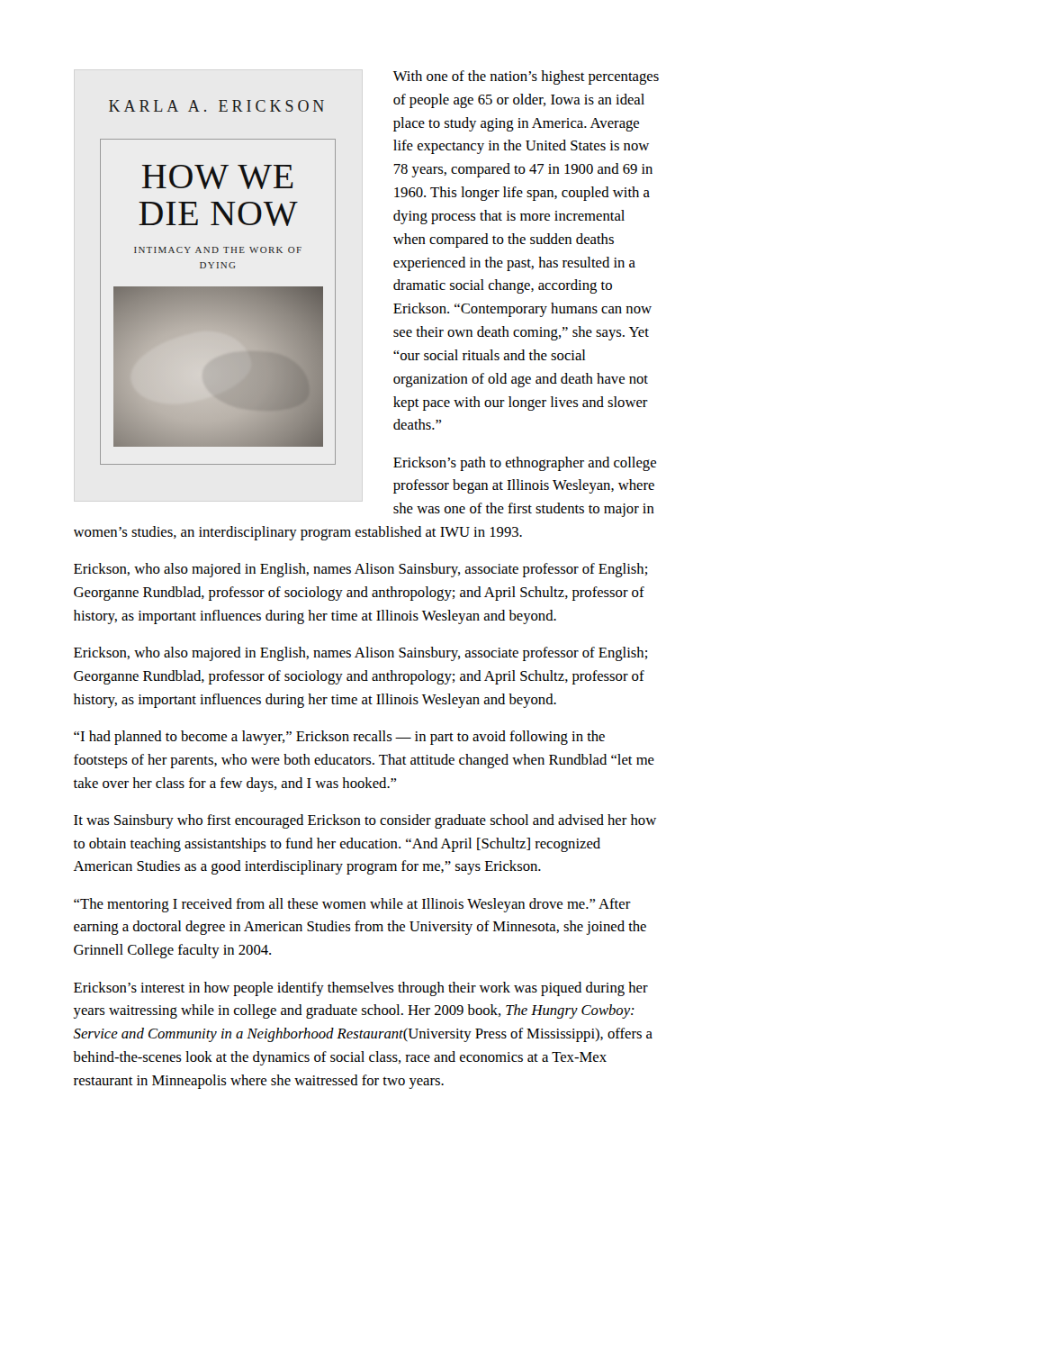KARLA A. ERICKSON
HOW WE
DIE NOW
INTIMACY AND THE WORK OF DYING
With one of the nation’s highest percentages of people age 65 or older, Iowa is an ideal place to study aging in America. Average life expectancy in the United States is now 78 years, compared to 47 in 1900 and 69 in 1960. This longer life span, coupled with a dying process that is more incremental when compared to the sudden deaths experienced in the past, has resulted in a dramatic social change, according to Erickson. “Contemporary humans can now see their own death coming,” she says. Yet “our social rituals and the social organization of old age and death have not kept pace with our longer lives and slower deaths.”
Erickson’s path to ethnographer and college professor began at Illinois Wesleyan, where she was one of the first students to major in women’s studies, an interdisciplinary program established at IWU in 1993.
Erickson, who also majored in English, names Alison Sainsbury, associate professor of English; Georganne Rundblad, professor of sociology and anthropology; and April Schultz, professor of history, as important influences during her time at Illinois Wesleyan and beyond.
Erickson, who also majored in English, names Alison Sainsbury, associate professor of English; Georganne Rundblad, professor of sociology and anthropology; and April Schultz, professor of history, as important influences during her time at Illinois Wesleyan and beyond.
“I had planned to become a lawyer,” Erickson recalls — in part to avoid following in the footsteps of her parents, who were both educators. That attitude changed when Rundblad “let me take over her class for a few days, and I was hooked.”
It was Sainsbury who first encouraged Erickson to consider graduate school and advised her how to obtain teaching assistantships to fund her education. “And April [Schultz] recognized American Studies as a good interdisciplinary program for me,” says Erickson.
“The mentoring I received from all these women while at Illinois Wesleyan drove me.” After earning a doctoral degree in American Studies from the University of Minnesota, she joined the Grinnell College faculty in 2004.
Erickson’s interest in how people identify themselves through their work was piqued during her years waitressing while in college and graduate school. Her 2009 book, The Hungry Cowboy: Service and Community in a Neighborhood Restaurant(University Press of Mississippi), offers a behind-the-scenes look at the dynamics of social class, race and economics at a Tex-Mex restaurant in Minneapolis where she waitressed for two years.